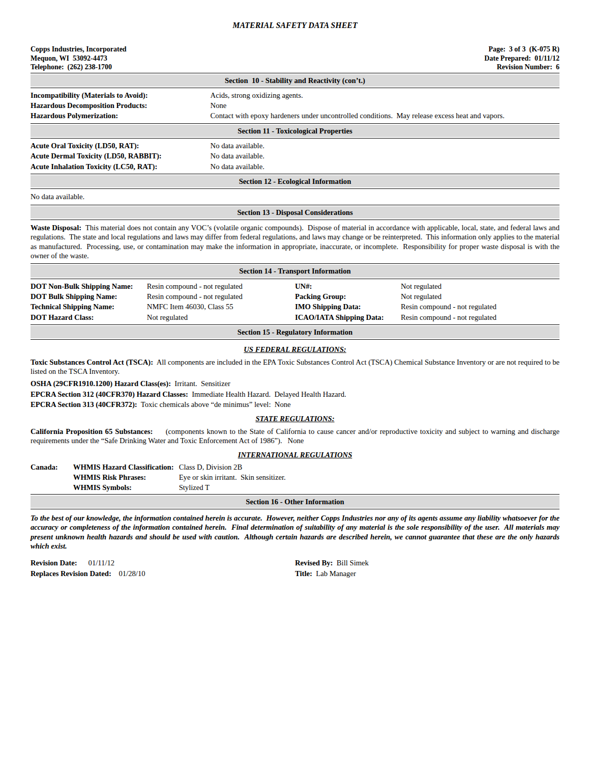MATERIAL SAFETY DATA SHEET
| Copps Industries, Incorporated | Page: 3 of 3 (K-075 R) |
| Mequon, WI 53092-4473 | Date Prepared: 01/11/12 |
| Telephone: (262) 238-1700 | Revision Number: 6 |
Section 10 - Stability and Reactivity (con’t.)
| Incompatibility (Materials to Avoid): | Acids, strong oxidizing agents. |
| Hazardous Decomposition Products: | None |
| Hazardous Polymerization: | Contact with epoxy hardeners under uncontrolled conditions. May release excess heat and vapors. |
Section 11 - Toxicological Properties
| Acute Oral Toxicity (LD50, RAT): | No data available. |
| Acute Dermal Toxicity (LD50, RABBIT): | No data available. |
| Acute Inhalation Toxicity (LC50, RAT): | No data available. |
Section 12 - Ecological Information
No data available.
Section 13 - Disposal Considerations
Waste Disposal: This material does not contain any VOC’s (volatile organic compounds). Dispose of material in accordance with applicable, local, state, and federal laws and regulations. The state and local regulations and laws may differ from federal regulations, and laws may change or be reinterpreted. This information only applies to the material as manufactured. Processing, use, or contamination may make the information in appropriate, inaccurate, or incomplete. Responsibility for proper waste disposal is with the owner of the waste.
Section 14 - Transport Information
| DOT Non-Bulk Shipping Name: | Resin compound - not regulated | UN#: | Not regulated |
| DOT Bulk Shipping Name: | Resin compound - not regulated | Packing Group: | Not regulated |
| Technical Shipping Name: | NMFC Item 46030, Class 55 | IMO Shipping Data: | Resin compound - not regulated |
| DOT Hazard Class: | Not regulated | ICAO/IATA Shipping Data: | Resin compound - not regulated |
Section 15 - Regulatory Information
US FEDERAL REGULATIONS:
Toxic Substances Control Act (TSCA): All components are included in the EPA Toxic Substances Control Act (TSCA) Chemical Substance Inventory or are not required to be listed on the TSCA Inventory.
OSHA (29CFR1910.1200) Hazard Class(es): Irritant. Sensitizer
EPCRA Section 312 (40CFR370) Hazard Classes: Immediate Health Hazard. Delayed Health Hazard.
EPCRA Section 313 (40CFR372): Toxic chemicals above “de minimus” level: None
STATE REGULATIONS:
California Proposition 65 Substances: (components known to the State of California to cause cancer and/or reproductive toxicity and subject to warning and discharge requirements under the “Safe Drinking Water and Toxic Enforcement Act of 1986”). None
INTERNATIONAL REGULATIONS
| Canada: | WHMIS Hazard Classification: | Class D, Division 2B |
| | WHMIS Risk Phrases: | Eye or skin irritant. Skin sensitizer. |
| | WHMIS Symbols: | Stylized T |
Section 16 - Other Information
To the best of our knowledge, the information contained herein is accurate. However, neither Copps Industries nor any of its agents assume any liability whatsoever for the accuracy or completeness of the information contained herein. Final determination of suitability of any material is the sole responsibility of the user. All materials may present unknown health hazards and should be used with caution. Although certain hazards are described herein, we cannot guarantee that these are the only hazards which exist.
| Revision Date: 01/11/12 | Revised By: Bill Simek |
| Replaces Revision Dated: 01/28/10 | Title: Lab Manager |